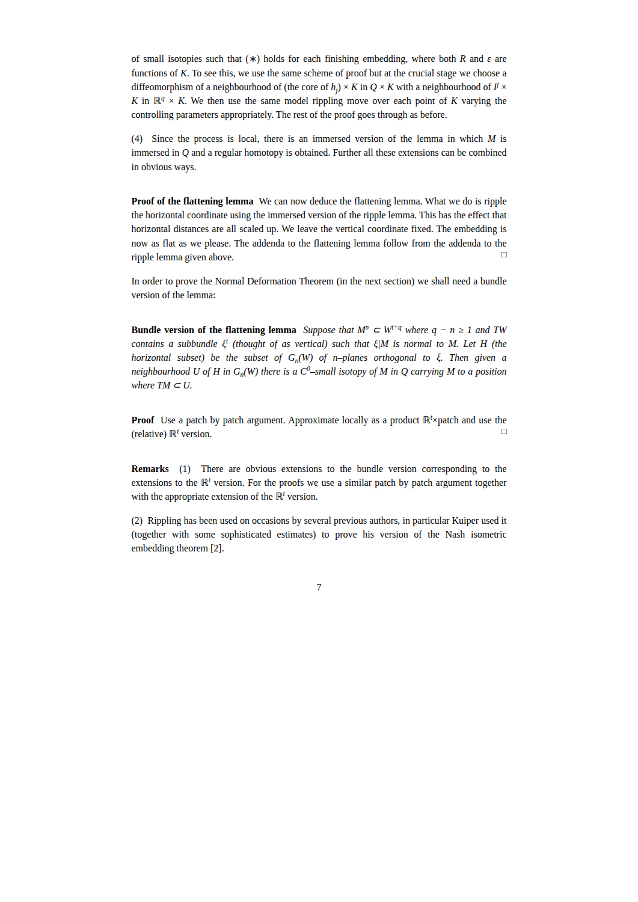of small isotopies such that (∗) holds for each finishing embedding, where both R and ε are functions of K. To see this, we use the same scheme of proof but at the crucial stage we choose a diffeomorphism of a neighbourhood of (the core of hj) × K in Q × K with a neighbourhood of Ij × K in ℝq × K. We then use the same model rippling move over each point of K varying the controlling parameters appropriately. The rest of the proof goes through as before.
(4) Since the process is local, there is an immersed version of the lemma in which M is immersed in Q and a regular homotopy is obtained. Further all these extensions can be combined in obvious ways.
Proof of the flattening lemma We can now deduce the flattening lemma. What we do is ripple the horizontal coordinate using the immersed version of the ripple lemma. This has the effect that horizontal distances are all scaled up. We leave the vertical coordinate fixed. The embedding is now as flat as we please. The addenda to the flattening lemma follow from the addenda to the ripple lemma given above.□
In order to prove the Normal Deformation Theorem (in the next section) we shall need a bundle version of the lemma:
Bundle version of the flattening lemma Suppose that Mn ⊂ Wt+q where q − n ≥ 1 and TW contains a subbundle ξt (thought of as vertical) such that ξ|M is normal to M. Let H (the horizontal subset) be the subset of Gn(W) of n–planes orthogonal to ξ. Then given a neighbourhood U of H in Gn(W) there is a C0–small isotopy of M in Q carrying M to a position where TM ⊂ U.
Proof Use a patch by patch argument. Approximate locally as a product ℝt×patch and use the (relative) ℝt version.□
Remarks (1) There are obvious extensions to the bundle version corresponding to the extensions to the ℝt version. For the proofs we use a similar patch by patch argument together with the appropriate extension of the ℝt version.
(2) Rippling has been used on occasions by several previous authors, in particular Kuiper used it (together with some sophisticated estimates) to prove his version of the Nash isometric embedding theorem [2].
7